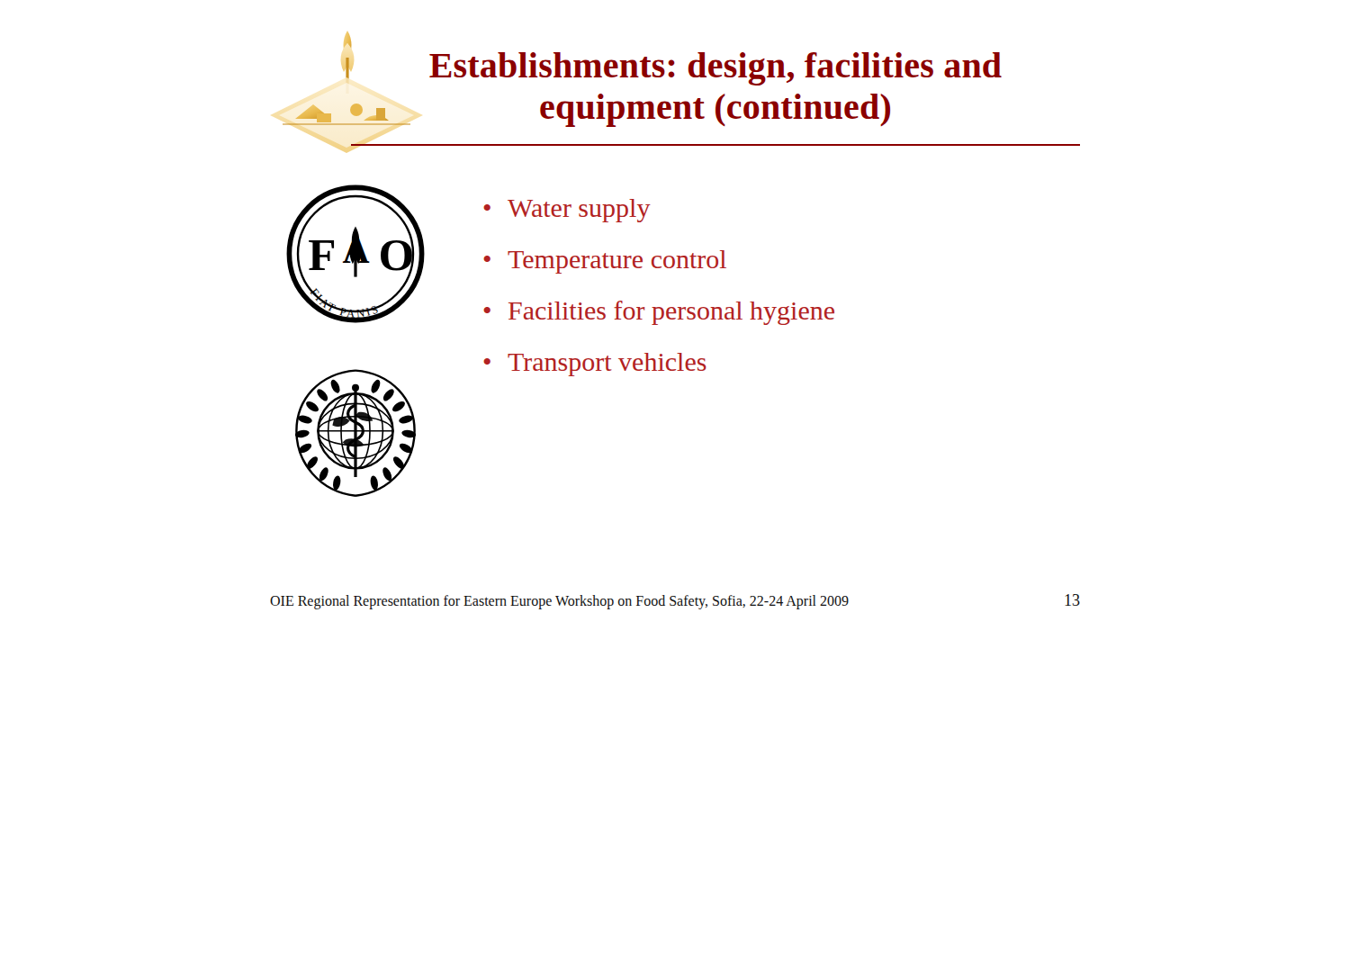Establishments: design, facilities and
equipment (continued)
F A O FIAT PANIS
Water supply
Temperature control
Facilities for personal hygiene
Transport vehicles
OIE Regional Representation for Eastern Europe Workshop on Food Safety, Sofia, 22-24 April 2009 13